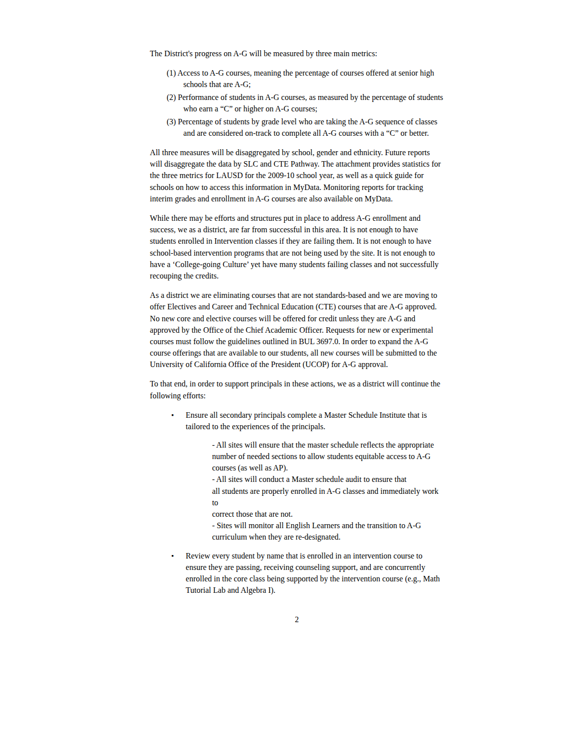The District's progress on A-G will be measured by three main metrics:
(1) Access to A-G courses, meaning the percentage of courses offered at senior high schools that are A-G;
(2) Performance of students in A-G courses, as measured by the percentage of students who earn a “C” or higher on A-G courses;
(3) Percentage of students by grade level who are taking the A-G sequence of classes and are considered on-track to complete all A-G courses with a “C” or better.
All three measures will be disaggregated by school, gender and ethnicity. Future reports will disaggregate the data by SLC and CTE Pathway. The attachment provides statistics for the three metrics for LAUSD for the 2009-10 school year, as well as a quick guide for schools on how to access this information in MyData. Monitoring reports for tracking interim grades and enrollment in A-G courses are also available on MyData.
While there may be efforts and structures put in place to address A-G enrollment and success, we as a district, are far from successful in this area. It is not enough to have students enrolled in Intervention classes if they are failing them. It is not enough to have school-based intervention programs that are not being used by the site. It is not enough to have a ‘College-going Culture’ yet have many students failing classes and not successfully recouping the credits.
As a district we are eliminating courses that are not standards-based and we are moving to offer Electives and Career and Technical Education (CTE) courses that are A-G approved. No new core and elective courses will be offered for credit unless they are A-G and approved by the Office of the Chief Academic Officer. Requests for new or experimental courses must follow the guidelines outlined in BUL 3697.0. In order to expand the A-G course offerings that are available to our students, all new courses will be submitted to the University of California Office of the President (UCOP) for A-G approval.
To that end, in order to support principals in these actions, we as a district will continue the following efforts:
Ensure all secondary principals complete a Master Schedule Institute that is tailored to the experiences of the principals.
- All sites will ensure that the master schedule reflects the appropriate number of needed sections to allow students equitable access to A-G courses (as well as AP). - All sites will conduct a Master schedule audit to ensure that all students are properly enrolled in A-G classes and immediately work to correct those that are not. - Sites will monitor all English Learners and the transition to A-G curriculum when they are re-designated.
Review every student by name that is enrolled in an intervention course to ensure they are passing, receiving counseling support, and are concurrently enrolled in the core class being supported by the intervention course (e.g., Math Tutorial Lab and Algebra I).
2